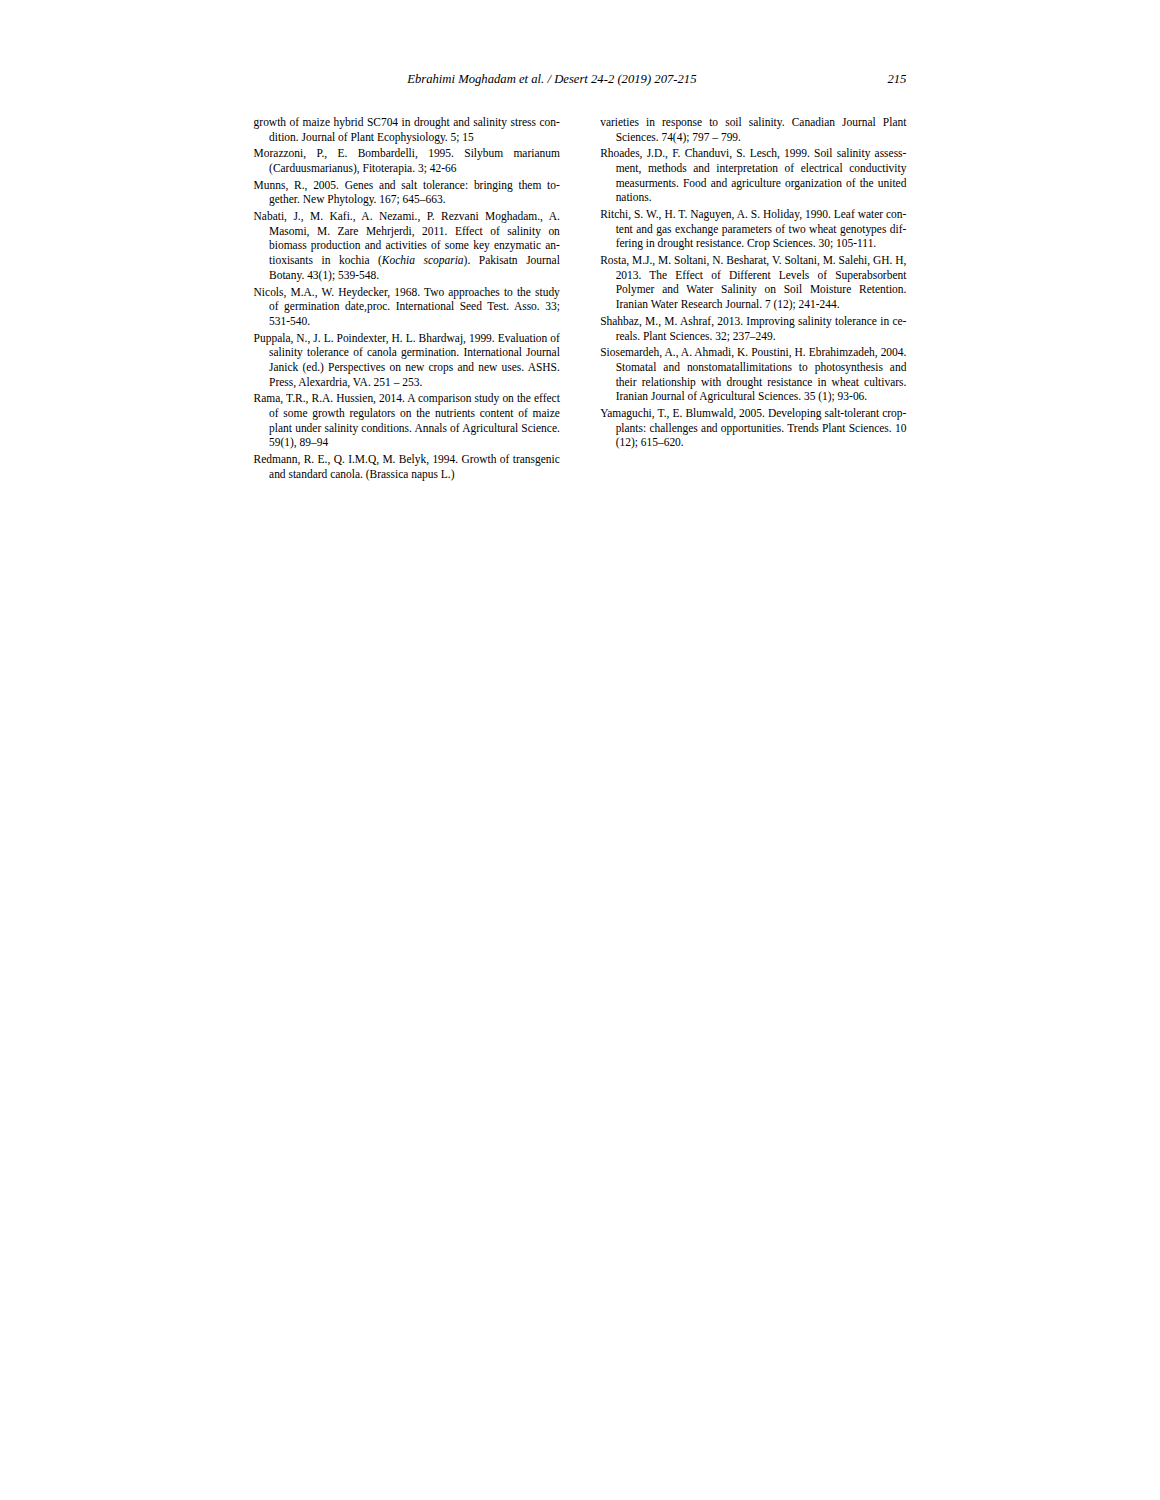Ebrahimi Moghadam et al. / Desert 24-2 (2019) 207-215 215
growth of maize hybrid SC704 in drought and salinity stress condition. Journal of Plant Ecophysiology. 5; 15
Morazzoni, P., E. Bombardelli, 1995. Silybum marianum (Carduusmarianus), Fitoterapia. 3; 42-66
Munns, R., 2005. Genes and salt tolerance: bringing them together. New Phytology. 167; 645–663.
Nabati, J., M. Kafi., A. Nezami., P. Rezvani Moghadam., A. Masomi, M. Zare Mehrjerdi, 2011. Effect of salinity on biomass production and activities of some key enzymatic antioxisants in kochia (Kochia scoparia). Pakisatn Journal Botany. 43(1); 539-548.
Nicols, M.A., W. Heydecker, 1968. Two approaches to the study of germination date,proc. International Seed Test. Asso. 33; 531-540.
Puppala, N., J. L. Poindexter, H. L. Bhardwaj, 1999. Evaluation of salinity tolerance of canola germination. International Journal Janick (ed.) Perspectives on new crops and new uses. ASHS. Press, Alexardria, VA. 251 – 253.
Rama, T.R., R.A. Hussien, 2014. A comparison study on the effect of some growth regulators on the nutrients content of maize plant under salinity conditions. Annals of Agricultural Science. 59(1), 89–94
Redmann, R. E., Q. I.M.Q, M. Belyk, 1994. Growth of transgenic and standard canola. (Brassica napus L.)
varieties in response to soil salinity. Canadian Journal Plant Sciences. 74(4); 797 – 799.
Rhoades, J.D., F. Chanduvi, S. Lesch, 1999. Soil salinity assessment, methods and interpretation of electrical conductivity measurments. Food and agriculture organization of the united nations.
Ritchi, S. W., H. T. Naguyen, A. S. Holiday, 1990. Leaf water content and gas exchange parameters of two wheat genotypes differing in drought resistance. Crop Sciences. 30; 105-111.
Rosta, M.J., M. Soltani, N. Besharat, V. Soltani, M. Salehi, GH. H, 2013. The Effect of Different Levels of Superabsorbent Polymer and Water Salinity on Soil Moisture Retention. Iranian Water Research Journal. 7 (12); 241-244.
Shahbaz, M., M. Ashraf, 2013. Improving salinity tolerance in cereals. Plant Sciences. 32; 237–249.
Siosemardeh, A., A. Ahmadi, K. Poustini, H. Ebrahimzadeh, 2004. Stomatal and nonstomatallimitations to photosynthesis and their relationship with drought resistance in wheat cultivars. Iranian Journal of Agricultural Sciences. 35 (1); 93-06.
Yamaguchi, T., E. Blumwald, 2005. Developing salt-tolerant cropplants: challenges and opportunities. Trends Plant Sciences. 10 (12); 615–620.